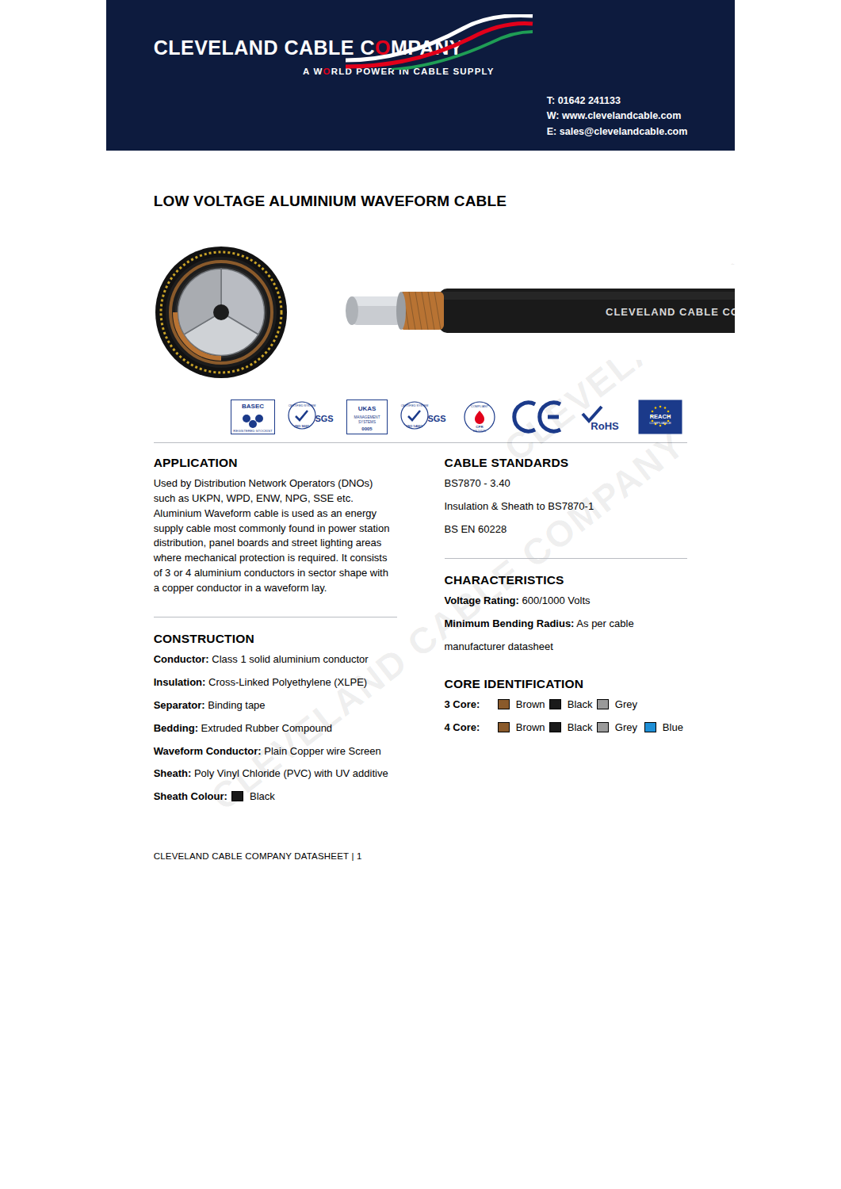CLEVELAND CABLE COMPANY
A WORLD POWER IN CABLE SUPPLY
T: 01642 241133
W: www.clevelandcable.com
E: sales@clevelandcable.com
CLEVELAND CABLE COMPANY CLEVELAND CABLE COMPANY
LOW VOLTAGE ALUMINIUM WAVEFORM CABLE
CLEVELAND CABLE COMPANY
BASEC REGISTERED STOCKIST CERTIFIED SYSTEM ISO 9001 SGS UKAS MANAGEMENT SYSTEMS 0005 CERTIFIED SYSTEM ISO 14001 SGS COMPLIANT CPR EN 50575 RoHS REACH COMPLIANCE
APPLICATION
Used by Distribution Network Operators (DNOs) such as UKPN, WPD, ENW, NPG, SSE etc. Aluminium Waveform cable is used as an energy supply cable most commonly found in power station distribution, panel boards and street lighting areas where mechanical protection is required. It consists of 3 or 4 aluminium conductors in sector shape with a copper conductor in a waveform lay.
CONSTRUCTION
Conductor: Class 1 solid aluminium conductor
Insulation: Cross-Linked Polyethylene (XLPE)
Separator: Binding tape
Bedding: Extruded Rubber Compound
Waveform Conductor: Plain Copper wire Screen
Sheath: Poly Vinyl Chloride (PVC) with UV additive
Sheath Colour: Black
CABLE STANDARDS
BS7870 - 3.40
Insulation & Sheath to BS7870-1
BS EN 60228
CHARACTERISTICS
Voltage Rating: 600/1000 Volts
Minimum Bending Radius: As per cable
manufacturer datasheet
CORE IDENTIFICATION
3 Core: Brown Black Grey
4 Core: Brown Black Grey Blue
CLEVELAND CABLE COMPANY DATASHEET | 1